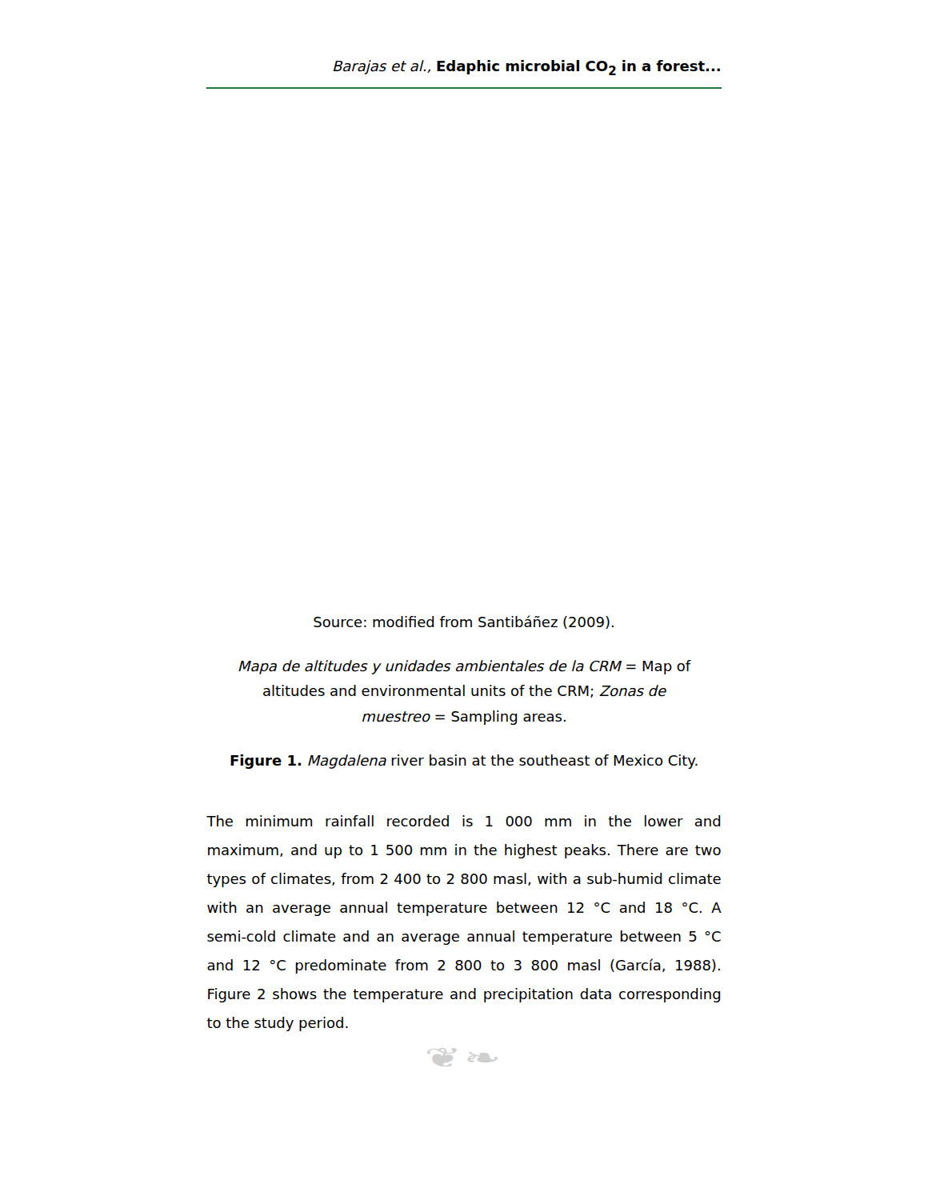Barajas et al., Edaphic microbial CO2 in a forest...
Source: modified from Santibáñez (2009).
Mapa de altitudes y unidades ambientales de la CRM = Map of altitudes and environmental units of the CRM; Zonas de muestreo = Sampling areas.
Figure 1. Magdalena river basin at the southeast of Mexico City.
The minimum rainfall recorded is 1 000 mm in the lower and maximum, and up to 1 500 mm in the highest peaks. There are two types of climates, from 2 400 to 2 800 masl, with a sub-humid climate with an average annual temperature between 12 °C and 18 °C. A semi-cold climate and an average annual temperature between 5 °C and 12 °C predominate from 2 800 to 3 800 masl (García, 1988). Figure 2 shows the temperature and precipitation data corresponding to the study period.
❦❧